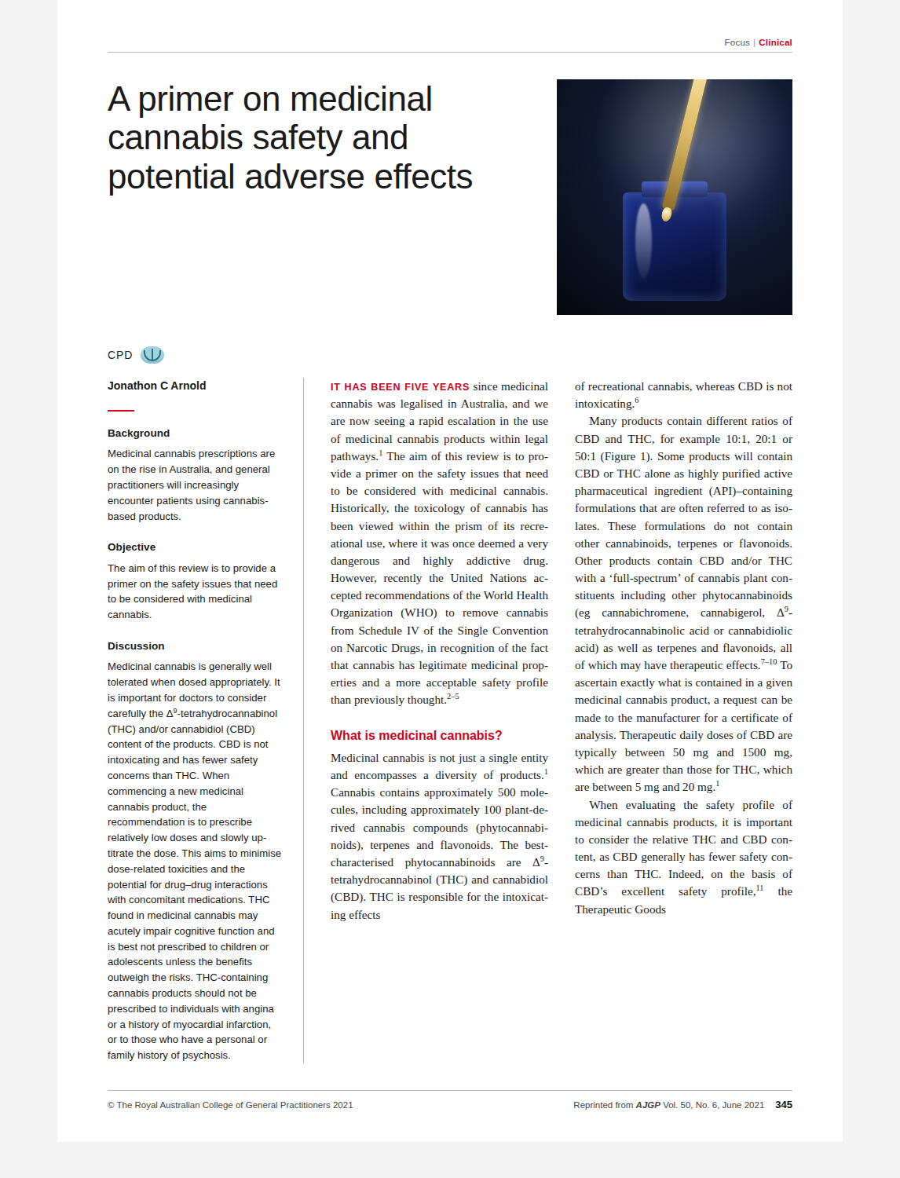Focus|Clinical
A primer on medicinal cannabis safety and potential adverse effects
CPD
Jonathon C Arnold
Background
Medicinal cannabis prescriptions are on the rise in Australia, and general practitioners will increasingly encounter patients using cannabis-based products.
Objective
The aim of this review is to provide a primer on the safety issues that need to be considered with medicinal cannabis.
Discussion
Medicinal cannabis is generally well tolerated when dosed appropriately. It is important for doctors to consider carefully the Δ9-tetrahydrocannabinol (THC) and/or cannabidiol (CBD) content of the products. CBD is not intoxicating and has fewer safety concerns than THC. When commencing a new medicinal cannabis product, the recommendation is to prescribe relatively low doses and slowly up-titrate the dose. This aims to minimise dose-related toxicities and the potential for drug–drug interactions with concomitant medications. THC found in medicinal cannabis may acutely impair cognitive function and is best not prescribed to children or adolescents unless the benefits outweigh the risks. THC-containing cannabis products should not be prescribed to individuals with angina or a history of myocardial infarction, or to those who have a personal or family history of psychosis.
It has been five years since medicinal cannabis was legalised in Australia, and we are now seeing a rapid escalation in the use of medicinal cannabis products within legal pathways.1 The aim of this review is to provide a primer on the safety issues that need to be considered with medicinal cannabis. Historically, the toxicology of cannabis has been viewed within the prism of its recreational use, where it was once deemed a very dangerous and highly addictive drug. However, recently the United Nations accepted recommendations of the World Health Organization (WHO) to remove cannabis from Schedule IV of the Single Convention on Narcotic Drugs, in recognition of the fact that cannabis has legitimate medicinal properties and a more acceptable safety profile than previously thought.2–5
What is medicinal cannabis?
Medicinal cannabis is not just a single entity and encompasses a diversity of products.1 Cannabis contains approximately 500 molecules, including approximately 100 plant-derived cannabis compounds (phytocannabinoids), terpenes and flavonoids. The best-characterised phytocannabinoids are Δ9-tetrahydrocannabinol (THC) and cannabidiol (CBD). THC is responsible for the intoxicating effects
of recreational cannabis, whereas CBD is not intoxicating.6
Many products contain different ratios of CBD and THC, for example 10:1, 20:1 or 50:1 (Figure 1). Some products will contain CBD or THC alone as highly purified active pharmaceutical ingredient (API)–containing formulations that are often referred to as isolates. These formulations do not contain other cannabinoids, terpenes or flavonoids. Other products contain CBD and/or THC with a ‘full-spectrum’ of cannabis plant constituents including other phytocannabinoids (eg cannabichromene, cannabigerol, Δ9-tetrahydrocannabinolic acid or cannabidiolic acid) as well as terpenes and flavonoids, all of which may have therapeutic effects.7–10 To ascertain exactly what is contained in a given medicinal cannabis product, a request can be made to the manufacturer for a certificate of analysis. Therapeutic daily doses of CBD are typically between 50 mg and 1500 mg, which are greater than those for THC, which are between 5 mg and 20 mg.1
When evaluating the safety profile of medicinal cannabis products, it is important to consider the relative THC and CBD content, as CBD generally has fewer safety concerns than THC. Indeed, on the basis of CBD’s excellent safety profile,11 the Therapeutic Goods
© The Royal Australian College of General Practitioners 2021
Reprinted from AJGP Vol. 50, No. 6, June 2021 345